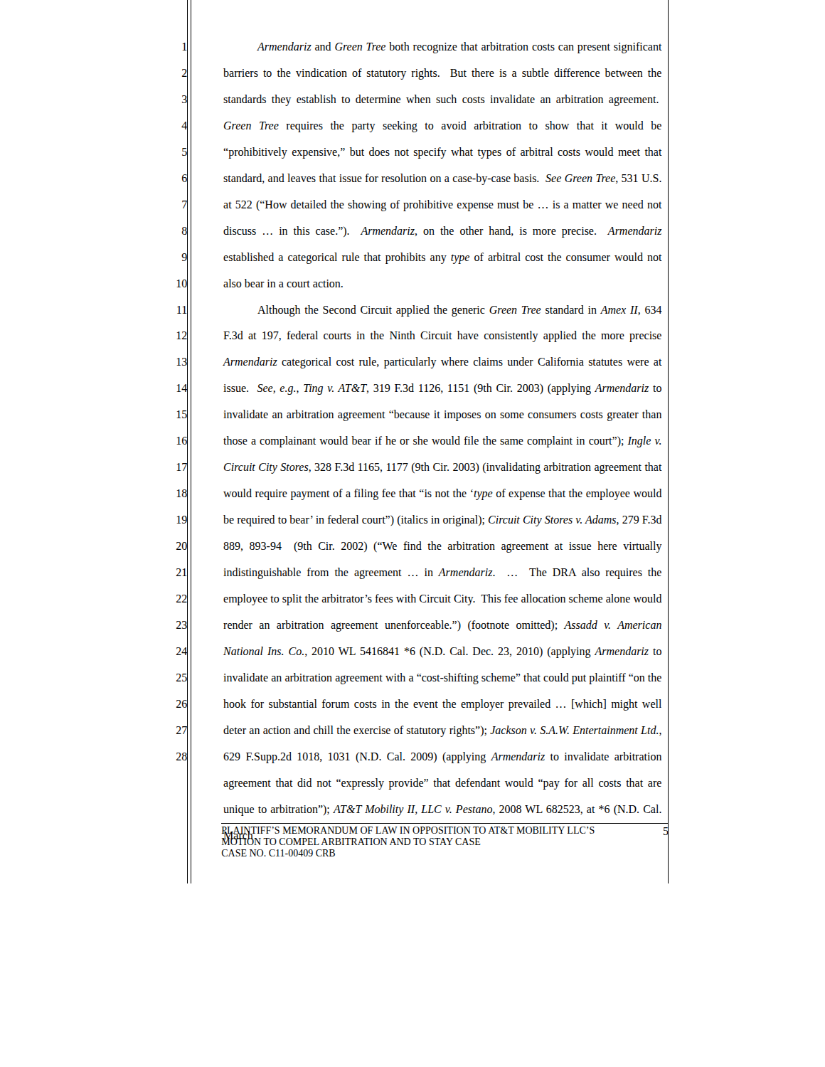1
2
3
4
5
6
7
8
9
10
11
12
13
14
15
16
17
18
19
20
21
22
23
24
25
26
27
28
Armendariz and Green Tree both recognize that arbitration costs can present significant barriers to the vindication of statutory rights. But there is a subtle difference between the standards they establish to determine when such costs invalidate an arbitration agreement. Green Tree requires the party seeking to avoid arbitration to show that it would be “prohibitively expensive,” but does not specify what types of arbitral costs would meet that standard, and leaves that issue for resolution on a case-by-case basis. See Green Tree, 531 U.S. at 522 (“How detailed the showing of prohibitive expense must be … is a matter we need not discuss … in this case.”). Armendariz, on the other hand, is more precise. Armendariz established a categorical rule that prohibits any type of arbitral cost the consumer would not also bear in a court action.
Although the Second Circuit applied the generic Green Tree standard in Amex II, 634 F.3d at 197, federal courts in the Ninth Circuit have consistently applied the more precise Armendariz categorical cost rule, particularly where claims under California statutes were at issue. See, e.g., Ting v. AT&T, 319 F.3d 1126, 1151 (9th Cir. 2003) (applying Armendariz to invalidate an arbitration agreement “because it imposes on some consumers costs greater than those a complainant would bear if he or she would file the same complaint in court”); Ingle v. Circuit City Stores, 328 F.3d 1165, 1177 (9th Cir. 2003) (invalidating arbitration agreement that would require payment of a filing fee that “is not the ‘type of expense that the employee would be required to bear’ in federal court”) (italics in original); Circuit City Stores v. Adams, 279 F.3d 889, 893-94 (9th Cir. 2002) (“We find the arbitration agreement at issue here virtually indistinguishable from the agreement … in Armendariz. … The DRA also requires the employee to split the arbitrator’s fees with Circuit City. This fee allocation scheme alone would render an arbitration agreement unenforceable.”) (footnote omitted); Assadd v. American National Ins. Co., 2010 WL 5416841 *6 (N.D. Cal. Dec. 23, 2010) (applying Armendariz to invalidate an arbitration agreement with a “cost-shifting scheme” that could put plaintiff “on the hook for substantial forum costs in the event the employer prevailed … [which] might well deter an action and chill the exercise of statutory rights”); Jackson v. S.A.W. Entertainment Ltd., 629 F.Supp.2d 1018, 1031 (N.D. Cal. 2009) (applying Armendariz to invalidate arbitration agreement that did not “expressly provide” that defendant would “pay for all costs that are unique to arbitration”); AT&T Mobility II, LLC v. Pestano, 2008 WL 682523, at *6 (N.D. Cal. March
Plaintiff’s Memorandum of Law in Opposition to AT&T Mobility LLC’s Motion to Compel Arbitration and to Stay Case
Case No. C11-00409 CRB
5